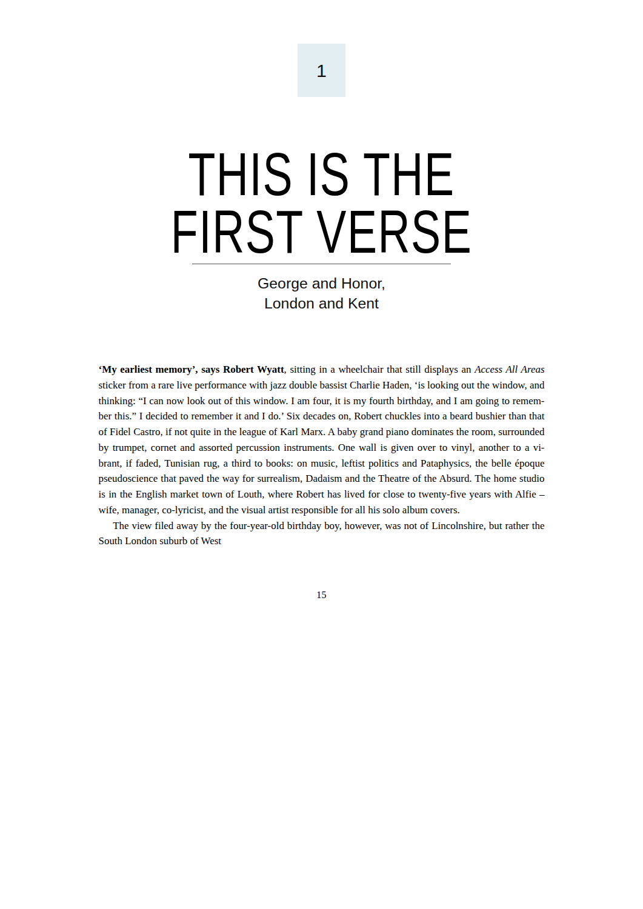1
This is the
first verse
George and Honor,
London and Kent
‘My earliest memory’, says Robert Wyatt, sitting in a wheelchair that still displays an Access All Areas sticker from a rare live performance with jazz double bassist Charlie Haden, ‘is looking out the window, and thinking: “I can now look out of this window. I am four, it is my fourth birthday, and I am going to remember this.” I decided to remember it and I do.’ Six decades on, Robert chuckles into a beard bushier than that of Fidel Castro, if not quite in the league of Karl Marx. A baby grand piano dominates the room, surrounded by trumpet, cornet and assorted percussion instruments. One wall is given over to vinyl, another to a vibrant, if faded, Tunisian rug, a third to books: on music, leftist politics and Pataphysics, the belle époque pseudoscience that paved the way for surrealism, Dadaism and the Theatre of the Absurd. The home studio is in the English market town of Louth, where Robert has lived for close to twenty-five years with Alfie – wife, manager, co-lyricist, and the visual artist responsible for all his solo album covers.
The view filed away by the four-year-old birthday boy, however, was not of Lincolnshire, but rather the South London suburb of West
15